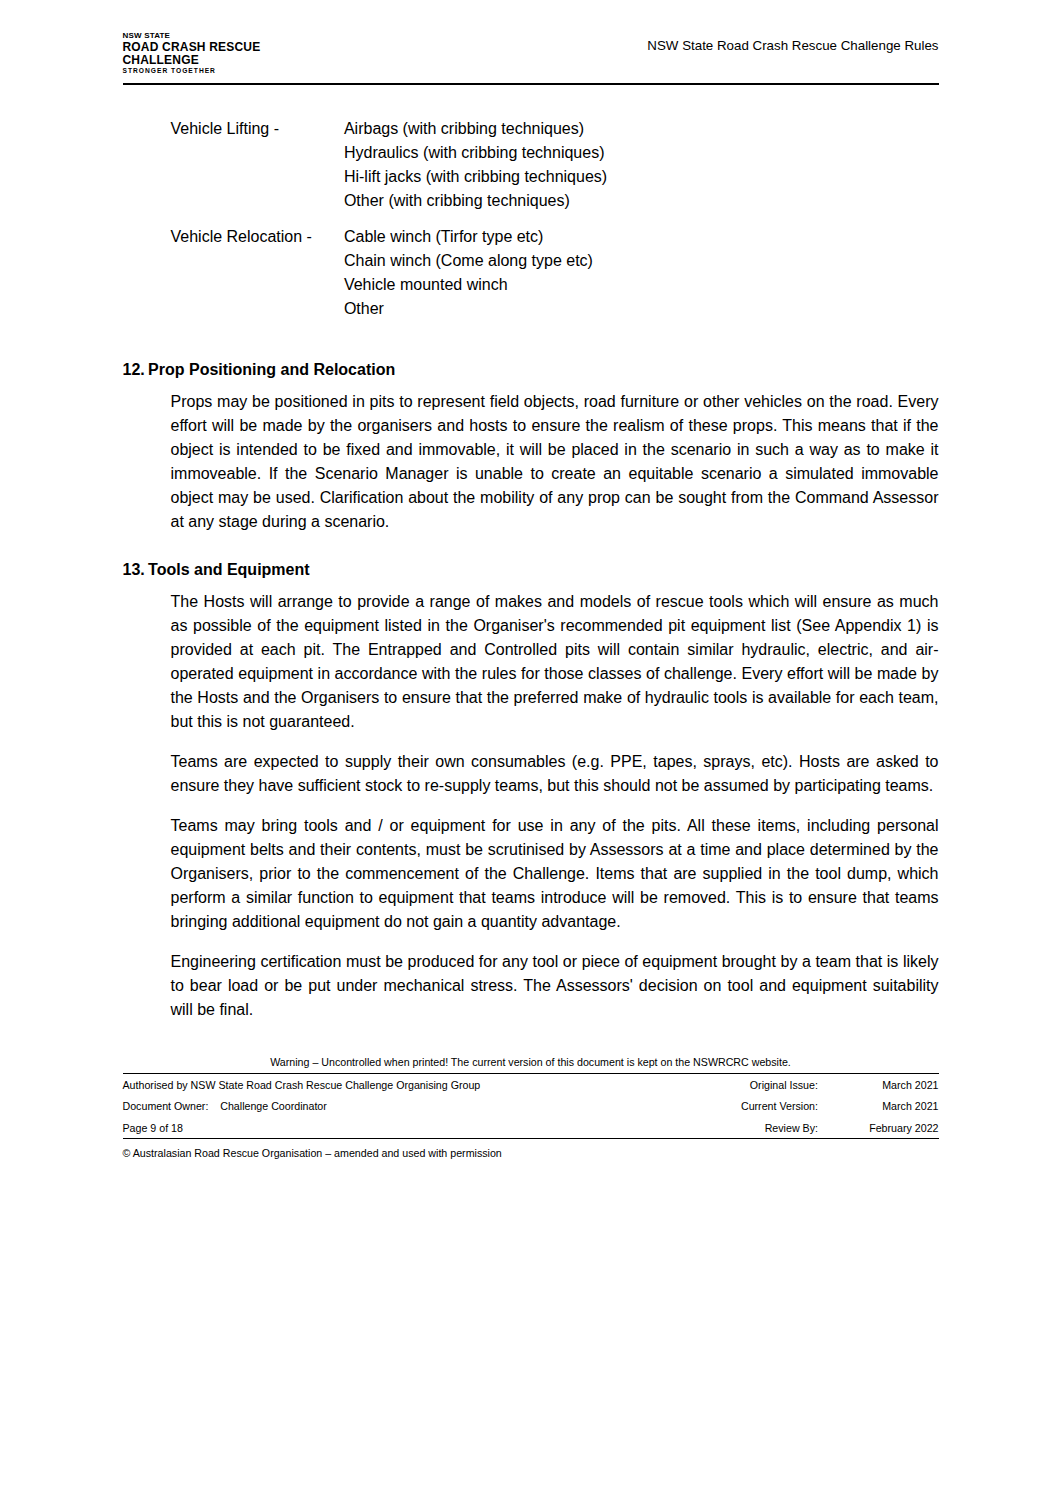NSW STATE
ROAD CRASH RESCUE
CHALLENGE
STRONGER TOGETHER
NSW State Road Crash Rescue Challenge Rules
| Vehicle Lifting - | Airbags (with cribbing techniques) Hydraulics (with cribbing techniques) Hi-lift jacks (with cribbing techniques) Other (with cribbing techniques) |
| Vehicle Relocation - | Cable winch (Tirfor type etc) Chain winch (Come along type etc) Vehicle mounted winch Other |
12. Prop Positioning and Relocation
Props may be positioned in pits to represent field objects, road furniture or other vehicles on the road. Every effort will be made by the organisers and hosts to ensure the realism of these props. This means that if the object is intended to be fixed and immovable, it will be placed in the scenario in such a way as to make it immoveable. If the Scenario Manager is unable to create an equitable scenario a simulated immovable object may be used. Clarification about the mobility of any prop can be sought from the Command Assessor at any stage during a scenario.
13. Tools and Equipment
The Hosts will arrange to provide a range of makes and models of rescue tools which will ensure as much as possible of the equipment listed in the Organiser's recommended pit equipment list (See Appendix 1) is provided at each pit. The Entrapped and Controlled pits will contain similar hydraulic, electric, and air-operated equipment in accordance with the rules for those classes of challenge. Every effort will be made by the Hosts and the Organisers to ensure that the preferred make of hydraulic tools is available for each team, but this is not guaranteed.
Teams are expected to supply their own consumables (e.g. PPE, tapes, sprays, etc). Hosts are asked to ensure they have sufficient stock to re-supply teams, but this should not be assumed by participating teams.
Teams may bring tools and / or equipment for use in any of the pits. All these items, including personal equipment belts and their contents, must be scrutinised by Assessors at a time and place determined by the Organisers, prior to the commencement of the Challenge. Items that are supplied in the tool dump, which perform a similar function to equipment that teams introduce will be removed. This is to ensure that teams bringing additional equipment do not gain a quantity advantage.
Engineering certification must be produced for any tool or piece of equipment brought by a team that is likely to bear load or be put under mechanical stress. The Assessors' decision on tool and equipment suitability will be final.
Warning – Uncontrolled when printed! The current version of this document is kept on the NSWRCRC website.
| Authorised by NSW State Road Crash Rescue Challenge Organising Group | Original Issue: | March 2021 |
| Document Owner: Challenge Coordinator | Current Version: | March 2021 |
| Page 9 of 18 | Review By: | February 2022 |
© Australasian Road Rescue Organisation – amended and used with permission